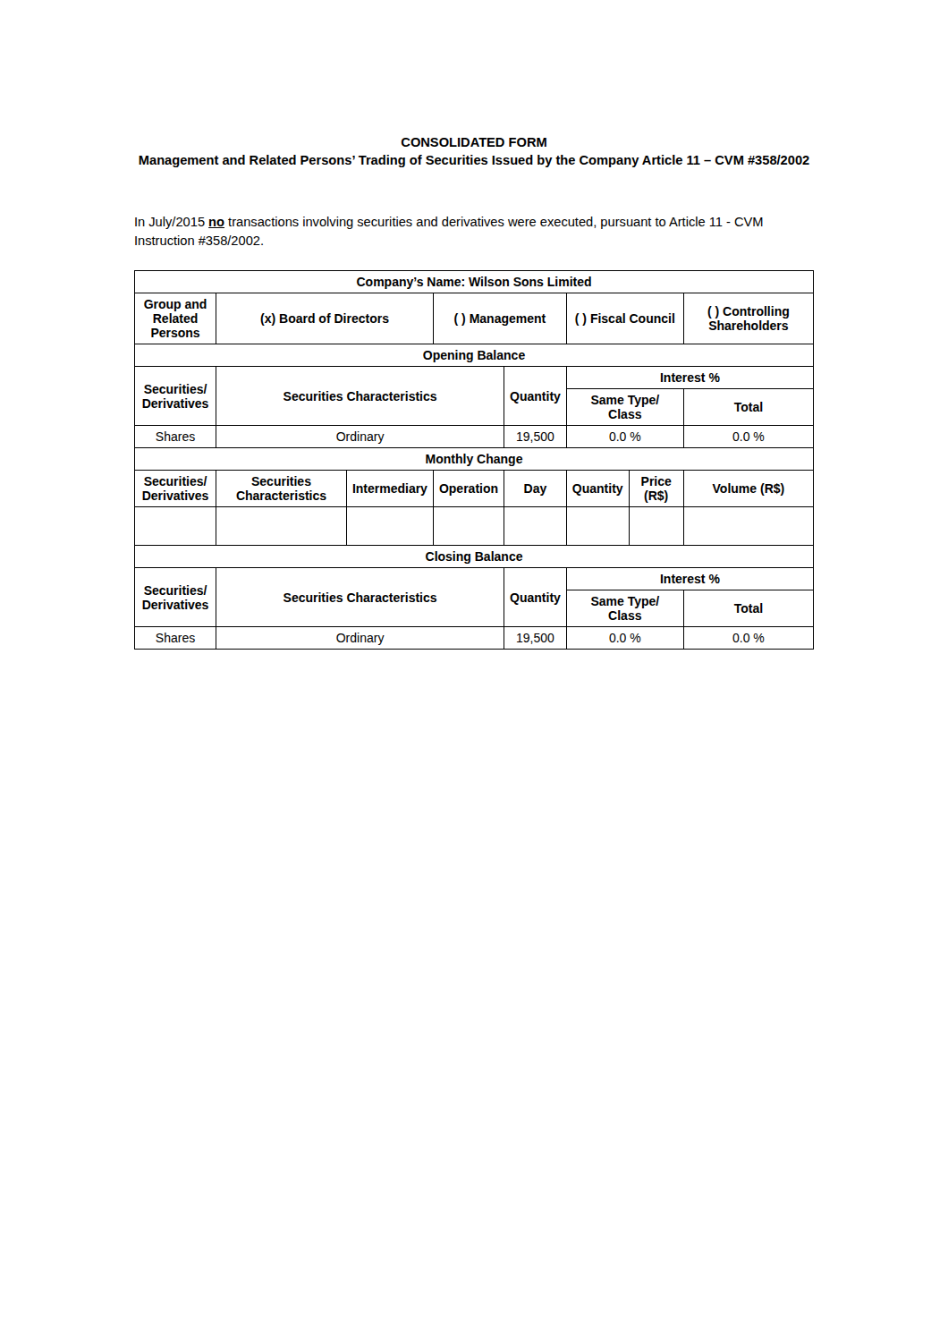CONSOLIDATED FORM
Management and Related Persons’ Trading of Securities Issued by the Company Article 11 – CVM #358/2002
In July/2015 no transactions involving securities and derivatives were executed, pursuant to Article 11 - CVM Instruction #358/2002.
| Company’s Name: Wilson Sons Limited |
| Group and Related Persons | (x) Board of Directors | ( ) Management | ( ) Fiscal Council | ( ) Controlling Shareholders |
| Opening Balance |
| Securities/ Derivatives | Securities Characteristics | Quantity | Interest % |
| Same Type/ Class | Total |
| Shares | Ordinary | 19,500 | 0.0 % | 0.0 % |
| Monthly Change |
| Securities/ Derivatives | Securities Characteristics | Intermediary | Operation | Day | Quantity | Price (R$) | Volume (R$) |
| Closing Balance |
| Securities/ Derivatives | Securities Characteristics | Quantity | Interest % |
| Same Type/ Class | Total |
| Shares | Ordinary | 19,500 | 0.0 % | 0.0 % |